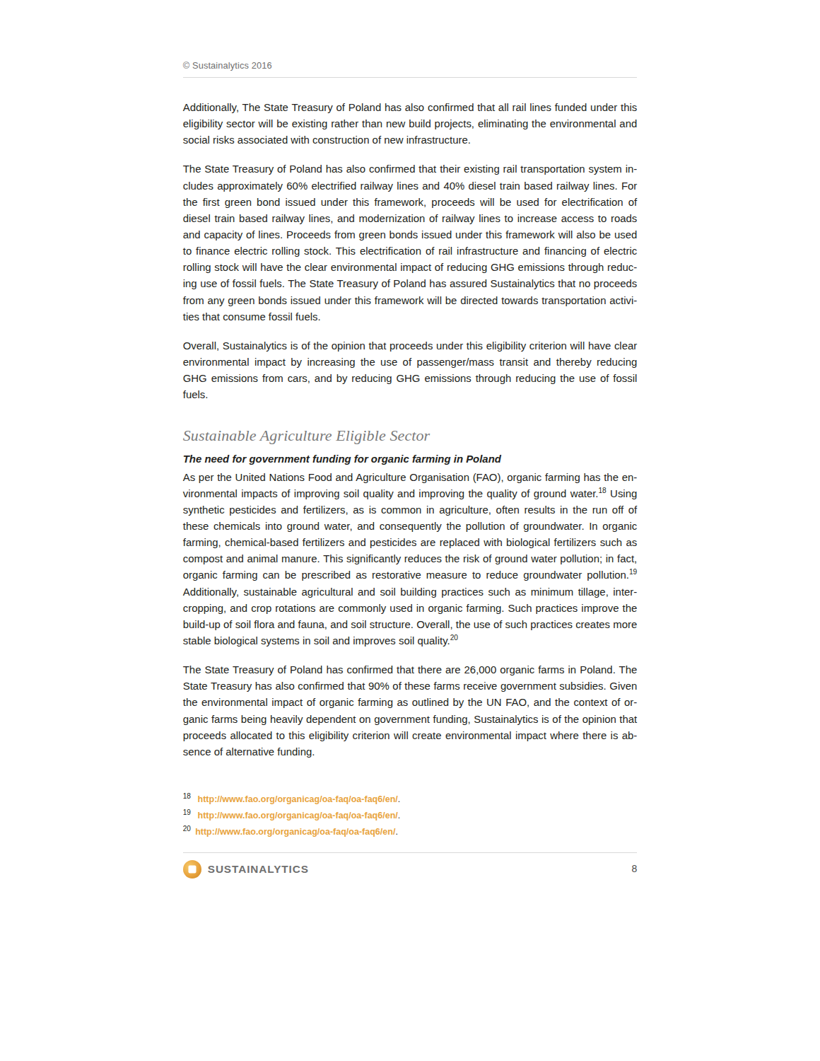© Sustainalytics 2016
Additionally, The State Treasury of Poland has also confirmed that all rail lines funded under this eligibility sector will be existing rather than new build projects, eliminating the environmental and social risks associated with construction of new infrastructure.
The State Treasury of Poland has also confirmed that their existing rail transportation system includes approximately 60% electrified railway lines and 40% diesel train based railway lines. For the first green bond issued under this framework, proceeds will be used for electrification of diesel train based railway lines, and modernization of railway lines to increase access to roads and capacity of lines. Proceeds from green bonds issued under this framework will also be used to finance electric rolling stock. This electrification of rail infrastructure and financing of electric rolling stock will have the clear environmental impact of reducing GHG emissions through reducing use of fossil fuels. The State Treasury of Poland has assured Sustainalytics that no proceeds from any green bonds issued under this framework will be directed towards transportation activities that consume fossil fuels.
Overall, Sustainalytics is of the opinion that proceeds under this eligibility criterion will have clear environmental impact by increasing the use of passenger/mass transit and thereby reducing GHG emissions from cars, and by reducing GHG emissions through reducing the use of fossil fuels.
Sustainable Agriculture Eligible Sector
The need for government funding for organic farming in Poland
As per the United Nations Food and Agriculture Organisation (FAO), organic farming has the environmental impacts of improving soil quality and improving the quality of ground water.18 Using synthetic pesticides and fertilizers, as is common in agriculture, often results in the run off of these chemicals into ground water, and consequently the pollution of groundwater. In organic farming, chemical-based fertilizers and pesticides are replaced with biological fertilizers such as compost and animal manure. This significantly reduces the risk of ground water pollution; in fact, organic farming can be prescribed as restorative measure to reduce groundwater pollution.19 Additionally, sustainable agricultural and soil building practices such as minimum tillage, inter-cropping, and crop rotations are commonly used in organic farming. Such practices improve the build-up of soil flora and fauna, and soil structure. Overall, the use of such practices creates more stable biological systems in soil and improves soil quality.20
The State Treasury of Poland has confirmed that there are 26,000 organic farms in Poland. The State Treasury has also confirmed that 90% of these farms receive government subsidies. Given the environmental impact of organic farming as outlined by the UN FAO, and the context of organic farms being heavily dependent on government funding, Sustainalytics is of the opinion that proceeds allocated to this eligibility criterion will create environmental impact where there is absence of alternative funding.
18 http://www.fao.org/organicag/oa-faq/oa-faq6/en/.
19 http://www.fao.org/organicag/oa-faq/oa-faq6/en/.
20 http://www.fao.org/organicag/oa-faq/oa-faq6/en/.
SUSTAINALYTICS
8